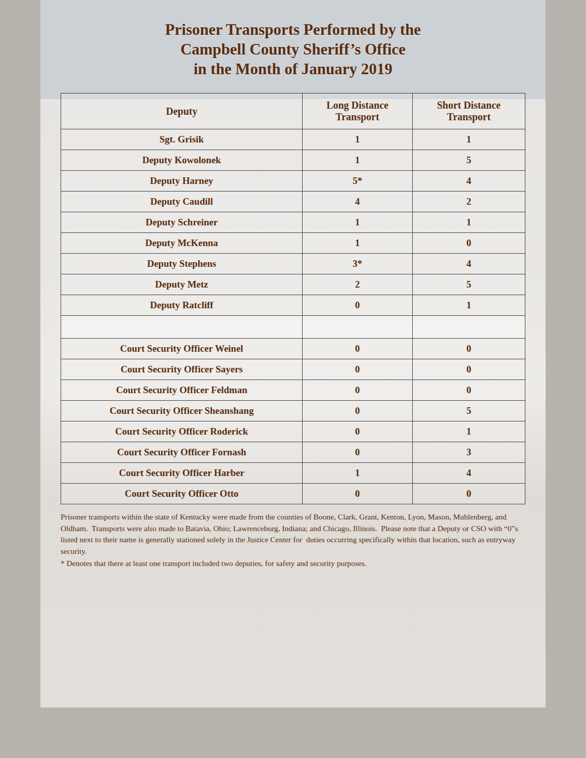Prisoner Transports Performed by the
Campbell County Sheriff’s Office
in the Month of January 2019
| Deputy | Long Distance Transport | Short Distance Transport |
| --- | --- | --- |
| Sgt. Grisik | 1 | 1 |
| Deputy Kowolonek | 1 | 5 |
| Deputy Harney | 5* | 4 |
| Deputy Caudill | 4 | 2 |
| Deputy Schreiner | 1 | 1 |
| Deputy McKenna | 1 | 0 |
| Deputy Stephens | 3* | 4 |
| Deputy Metz | 2 | 5 |
| Deputy Ratcliff | 0 | 1 |
| Court Security Officer Weinel | 0 | 0 |
| Court Security Officer Sayers | 0 | 0 |
| Court Security Officer Feldman | 0 | 0 |
| Court Security Officer Sheanshang | 0 | 5 |
| Court Security Officer Roderick | 0 | 1 |
| Court Security Officer Fornash | 0 | 3 |
| Court Security Officer Harber | 1 | 4 |
| Court Security Officer Otto | 0 | 0 |
Prisoner transports within the state of Kentucky were made from the counties of Boone, Clark, Grant, Kenton, Lyon, Mason, Muhlenberg, and Oldham. Transports were also made to Batavia, Ohio; Lawrenceburg, Indiana; and Chicago, Illinois. Please note that a Deputy or CSO with “0”s listed next to their name is generally stationed solely in the Justice Center for duties occurring specifically within that location, such as entryway security.
* Denotes that there at least one transport included two deputies, for safety and security purposes.